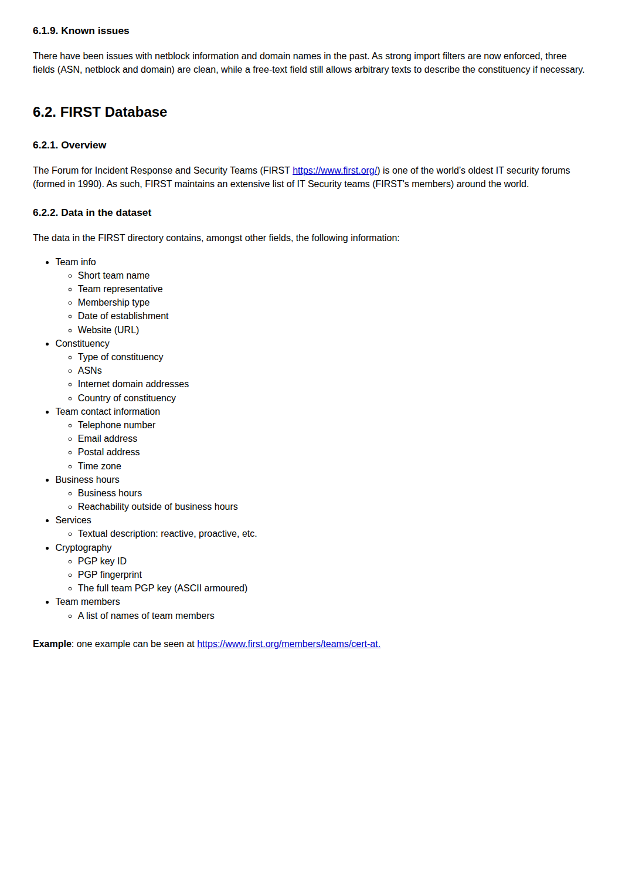6.1.9. Known issues
There have been issues with netblock information and domain names in the past. As strong import filters are now enforced, three fields (ASN, netblock and domain) are clean, while a free-text field still allows arbitrary texts to describe the constituency if necessary.
6.2. FIRST Database
6.2.1. Overview
The Forum for Incident Response and Security Teams (FIRST https://www.first.org/) is one of the world’s oldest IT security forums (formed in 1990). As such, FIRST maintains an extensive list of IT Security teams (FIRST's members) around the world.
6.2.2. Data in the dataset
The data in the FIRST directory contains, amongst other fields, the following information:
Team info
Short team name
Team representative
Membership type
Date of establishment
Website (URL)
Constituency
Type of constituency
ASNs
Internet domain addresses
Country of constituency
Team contact information
Telephone number
Email address
Postal address
Time zone
Business hours
Business hours
Reachability outside of business hours
Services
Textual description: reactive, proactive, etc.
Cryptography
PGP key ID
PGP fingerprint
The full team PGP key (ASCII armoured)
Team members
A list of names of team members
Example: one example can be seen at https://www.first.org/members/teams/cert-at.